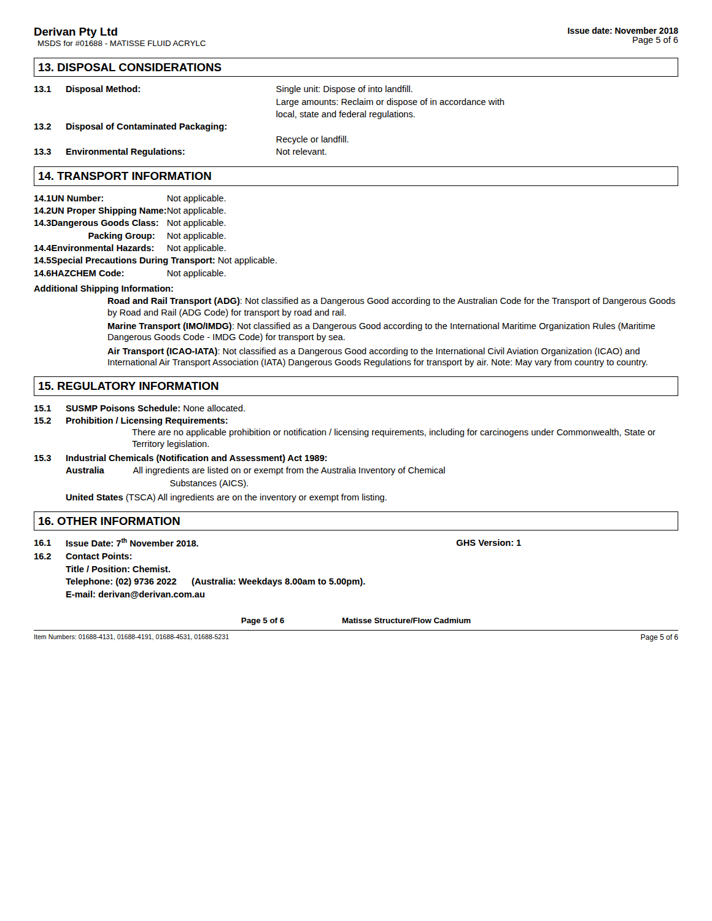Derivan Pty Ltd
MSDS for #01688 - MATISSE FLUID ACRYLC
Issue date: November 2018
Page 5 of 6
13. DISPOSAL CONSIDERATIONS
| 13.1 | Disposal Method: | Single unit: Dispose of into landfill. |
| | | Large amounts: Reclaim or dispose of in accordance with |
| | | local, state and federal regulations. |
| 13.2 | Disposal of Contaminated Packaging: |
| | | Recycle or landfill. |
| 13.3 | Environmental Regulations: | Not relevant. |
14. TRANSPORT INFORMATION
| 14.1 | UN Number: | Not applicable. |
| 14.2 | UN Proper Shipping Name: | Not applicable. |
| 14.3 | Dangerous Goods Class: | Not applicable. |
| | Packing Group: | Not applicable. |
| 14.4 | Environmental Hazards: | Not applicable. |
| 14.5 | Special Precautions During Transport: Not applicable. |
| 14.6 | HAZCHEM Code: | Not applicable. |
Additional Shipping Information:
Road and Rail Transport (ADG): Not classified as a Dangerous Good according to the Australian Code for the Transport of Dangerous Goods by Road and Rail (ADG Code) for transport by road and rail.
Marine Transport (IMO/IMDG): Not classified as a Dangerous Good according to the International Maritime Organization Rules (Maritime Dangerous Goods Code - IMDG Code) for transport by sea.
Air Transport (ICAO-IATA): Not classified as a Dangerous Good according to the International Civil Aviation Organization (ICAO) and International Air Transport Association (IATA) Dangerous Goods Regulations for transport by air. Note: May vary from country to country.
15. REGULATORY INFORMATION
| 15.1 | SUSMP Poisons Schedule: None allocated. |
| 15.2 | Prohibition / Licensing Requirements: |
There are no applicable prohibition or notification / licensing requirements, including for carcinogens under Commonwealth, State or Territory legislation.
| 15.3 | Industrial Chemicals (Notification and Assessment) Act 1989: |
| | Australia | All ingredients are listed on or exempt from the Australia Inventory of Chemical |
| | | Substances (AICS). |
United States (TSCA) All ingredients are on the inventory or exempt from listing.
16. OTHER INFORMATION
| 16.1 | Issue Date: 7 th November 2018. | GHS Version: 1 |
| 16.2 | Contact Points: |
Title / Position: Chemist.
Telephone: (02) 9736 2022 (Australia: Weekdays 8.00am to 5.00pm).
E-mail: derivan@derivan.com.au
Page 5 of 6 Matisse Structure/Flow Cadmium
Item Numbers: 01688-4131, 01688-4191, 01688-4531, 01688-5231 Page 5 of 6